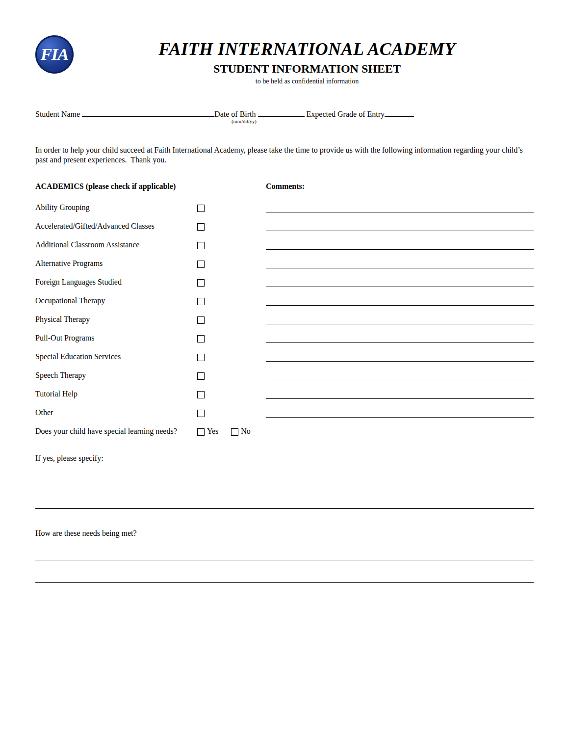FAITH INTERNATIONAL ACADEMY
STUDENT INFORMATION SHEET
to be held as confidential information
Student Name Date of Birth Expected Grade of Entry (mm/dd/yy)
In order to help your child succeed at Faith International Academy, please take the time to provide us with the following information regarding your child’s past and present experiences. Thank you.
ACADEMICS (please check if applicable) Comments:
| Ability Grouping | | |
| Accelerated/Gifted/Advanced Classes | | |
| Additional Classroom Assistance | | |
| Alternative Programs | | |
| Foreign Languages Studied | | |
| Occupational Therapy | | |
| Physical Therapy | | |
| Pull-Out Programs | | |
| Special Education Services | | |
| Speech Therapy | | |
| Tutorial Help | | |
| Other | | |
| Does your child have special learning needs? | Yes No |
If yes, please specify:
How are these needs being met?